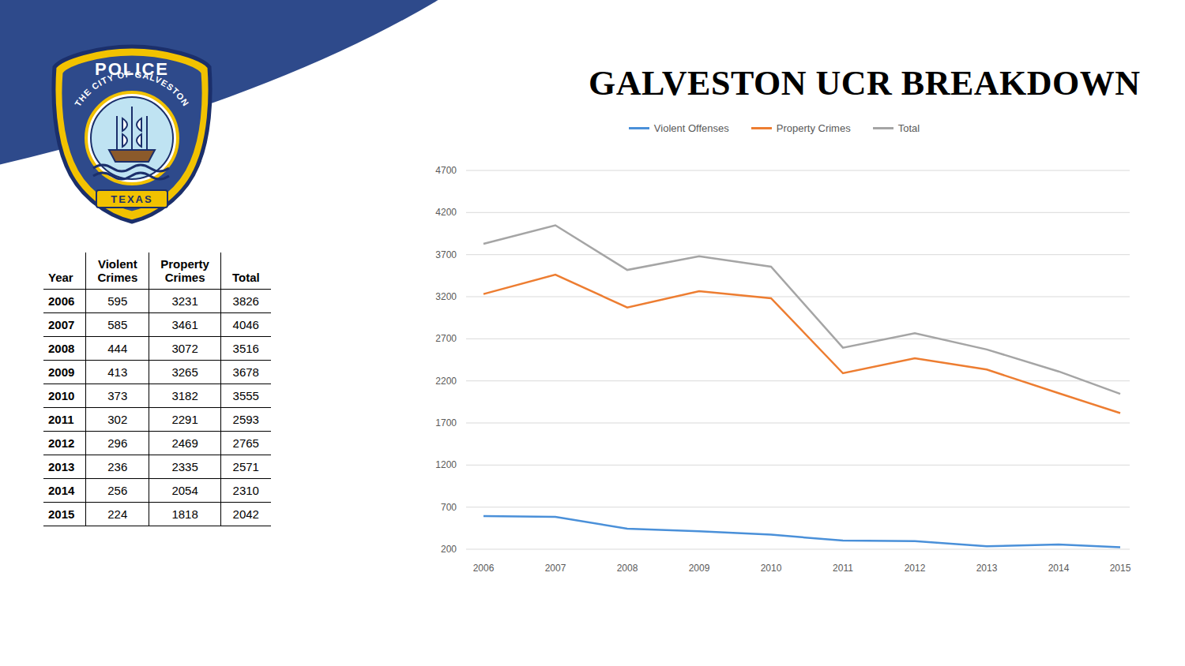POLICE THE CITY OF GALVESTON TEXAS
GALVESTON UCR BREAKDOWN
| Year | Violent Crimes | Property Crimes | Total |
| --- | --- | --- | --- |
| 2006 | 595 | 3231 | 3826 |
| 2007 | 585 | 3461 | 4046 |
| 2008 | 444 | 3072 | 3516 |
| 2009 | 413 | 3265 | 3678 |
| 2010 | 373 | 3182 | 3555 |
| 2011 | 302 | 2291 | 2593 |
| 2012 | 296 | 2469 | 2765 |
| 2013 | 236 | 2335 | 2571 |
| 2014 | 256 | 2054 | 2310 |
| 2015 | 224 | 1818 | 2042 |
Violent Offenses
Property Crimes
Total
4700 4200 3700 3200 2700 2200 1700 1200 700 200 2006 2007 2008 2009 2010 2011 2012 2013 2014 2015